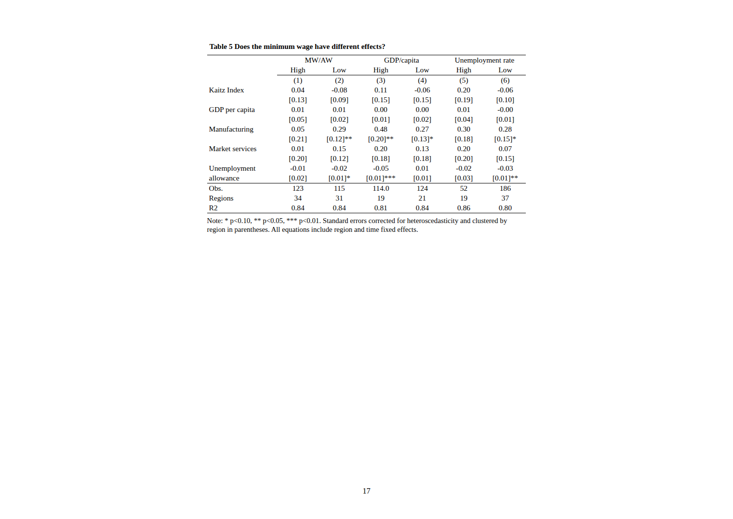Table 5 Does the minimum wage have different effects?
| | MW/AW | GDP/capita | Unemployment rate |
| | High | Low | High | Low | High | Low |
| | (1) | (2) | (3) | (4) | (5) | (6) |
| Kaitz Index | 0.04 | -0.08 | 0.11 | -0.06 | 0.20 | -0.06 |
| | [0.13] | [0.09] | [0.15] | [0.15] | [0.19] | [0.10] |
| GDP per capita | 0.01 | 0.01 | 0.00 | 0.00 | 0.01 | -0.00 |
| | [0.05] | [0.02] | [0.01] | [0.02] | [0.04] | [0.01] |
| Manufacturing | 0.05 | 0.29 | 0.48 | 0.27 | 0.30 | 0.28 |
| | [0.21] | [0.12]** | [0.20]** | [0.13]* | [0.18] | [0.15]* |
| Market services | 0.01 | 0.15 | 0.20 | 0.13 | 0.20 | 0.07 |
| | [0.20] | [0.12] | [0.18] | [0.18] | [0.20] | [0.15] |
| Unemployment | -0.01 | -0.02 | -0.05 | 0.01 | -0.02 | -0.03 |
| allowance | [0.02] | [0.01]* | [0.01]*** | [0.01] | [0.03] | [0.01]** |
| Obs. | 123 | 115 | 114.0 | 124 | 52 | 186 |
| Regions | 34 | 31 | 19 | 21 | 19 | 37 |
| R2 | 0.84 | 0.84 | 0.81 | 0.84 | 0.86 | 0.80 |
Note: * p<0.10, ** p<0.05, *** p<0.01. Standard errors corrected for heteroscedasticity and clustered by region in parentheses. All equations include region and time fixed effects.
17